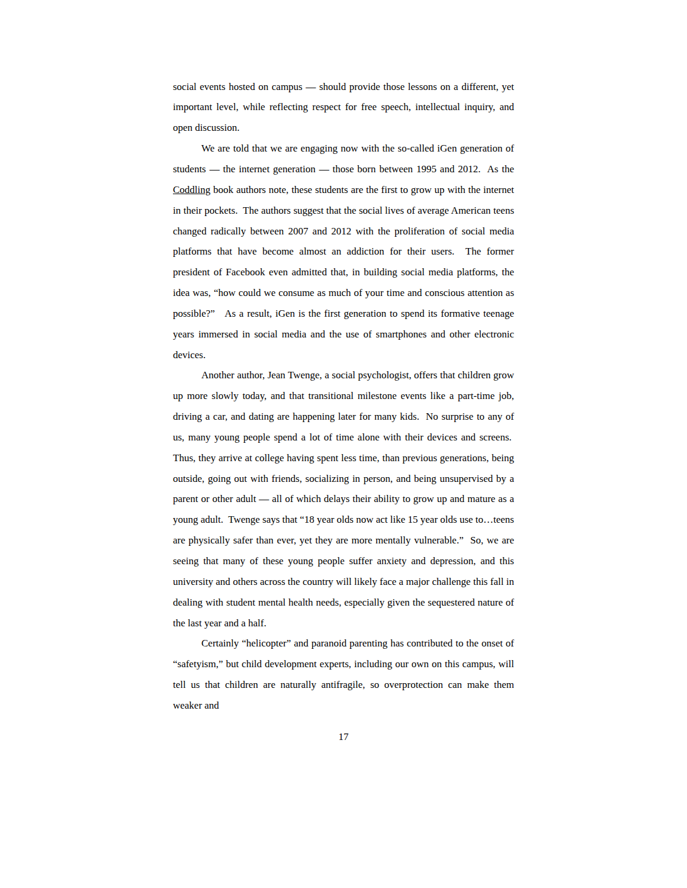social events hosted on campus — should provide those lessons on a different, yet important level, while reflecting respect for free speech, intellectual inquiry, and open discussion.
We are told that we are engaging now with the so-called iGen generation of students — the internet generation — those born between 1995 and 2012. As the Coddling book authors note, these students are the first to grow up with the internet in their pockets. The authors suggest that the social lives of average American teens changed radically between 2007 and 2012 with the proliferation of social media platforms that have become almost an addiction for their users. The former president of Facebook even admitted that, in building social media platforms, the idea was, “how could we consume as much of your time and conscious attention as possible?” As a result, iGen is the first generation to spend its formative teenage years immersed in social media and the use of smartphones and other electronic devices.
Another author, Jean Twenge, a social psychologist, offers that children grow up more slowly today, and that transitional milestone events like a part-time job, driving a car, and dating are happening later for many kids. No surprise to any of us, many young people spend a lot of time alone with their devices and screens. Thus, they arrive at college having spent less time, than previous generations, being outside, going out with friends, socializing in person, and being unsupervised by a parent or other adult — all of which delays their ability to grow up and mature as a young adult. Twenge says that “18 year olds now act like 15 year olds use to…teens are physically safer than ever, yet they are more mentally vulnerable.” So, we are seeing that many of these young people suffer anxiety and depression, and this university and others across the country will likely face a major challenge this fall in dealing with student mental health needs, especially given the sequestered nature of the last year and a half.
Certainly “helicopter” and paranoid parenting has contributed to the onset of “safetyism,” but child development experts, including our own on this campus, will tell us that children are naturally antifragile, so overprotection can make them weaker and
17